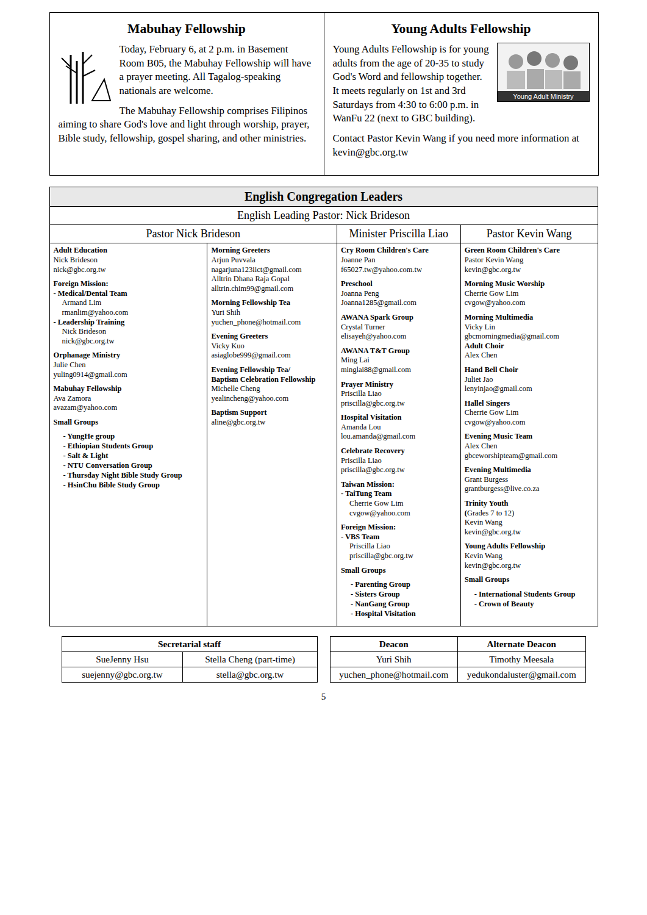Mabuhay Fellowship
Today, February 6, at 2 p.m. in Basement Room B05, the Mabuhay Fellowship will have a prayer meeting. All Tagalog-speaking nationals are welcome.
The Mabuhay Fellowship comprises Filipinos aiming to share God's love and light through worship, prayer, Bible study, fellowship, gospel sharing, and other ministries.
Young Adults Fellowship
Young Adults Fellowship is for young adults from the age of 20-35 to study God's Word and fellowship together. It meets regularly on 1st and 3rd Saturdays from 4:30 to 6:00 p.m. in WanFu 22 (next to GBC building).
Contact Pastor Kevin Wang if you need more information at kevin@gbc.org.tw
| English Congregation Leaders |
| English Leading Pastor: Nick Brideson |
| Pastor Nick Brideson | Minister Priscilla Liao | Pastor Kevin Wang |
| Adult Education Nick Brideson nick@gbc.org.tw Foreign Mission: - Medical/Dental Team Armand Lim rmanlim@yahoo.com - Leadership Training Nick Brideson nick@gbc.org.tw Orphanage Ministry Julie Chen yuling0914@gmail.com Mabuhay Fellowship Ava Zamora avazam@yahoo.com Small Groups YungHe group Ethiopian Students Group Salt & Light NTU Conversation Group Thursday Night Bible Study Group HsinChu Bible Study Group | Morning Greeters Arjun Puvvala nagarjuna123iict@gmail.com Alltrin Dhana Raja Gopal alltrin.chim99@gmail.com Morning Fellowship Tea Yuri Shih yuchen_phone@hotmail.com Evening Greeters Vicky Kuo asiaglobe999@gmail.com Evening Fellowship Tea/ Baptism Celebration Fellowship Michelle Cheng yealincheng@yahoo.com Baptism Support aline@gbc.org.tw | Cry Room Children's Care Joanne Pan f65027.tw@yahoo.com.tw Preschool Joanna Peng Joanna1285@gmail.com AWANA Spark Group Crystal Turner elisayeh@yahoo.com AWANA T&T Group Ming Lai minglai88@gmail.com Prayer Ministry Priscilla Liao priscilla@gbc.org.tw Hospital Visitation Amanda Lou lou.amanda@gmail.com Celebrate Recovery Priscilla Liao priscilla@gbc.org.tw Taiwan Mission: - TaiTung Team Cherrie Gow Lim cvgow@yahoo.com Foreign Mission: - VBS Team Priscilla Liao priscilla@gbc.org.tw Small Groups Parenting Group Sisters Group NanGang Group Hospital Visitation | Green Room Children's Care Pastor Kevin Wang kevin@gbc.org.tw Morning Music Worship Cherrie Gow Lim cvgow@yahoo.com Morning Multimedia Vicky Lin gbcmorningmedia@gmail.com Adult Choir Alex Chen Hand Bell Choir Juliet Jao lenyinjao@gmail.com Hallel Singers Cherrie Gow Lim cvgow@yahoo.com Evening Music Team Alex Chen gbceworshipteam@gmail.com Evening Multimedia Grant Burgess grantburgess@live.co.za Trinity Youth ( Grades 7 to 12) Kevin Wang kevin@gbc.org.tw Young Adults Fellowship Kevin Wang kevin@gbc.org.tw Small Groups International Students Group Crown of Beauty |
| Secretarial staff |
| --- |
| SueJenny Hsu | Stella Cheng (part-time) |
| suejenny@gbc.org.tw | stella@gbc.org.tw |
| Deacon | Alternate Deacon |
| --- | --- |
| Yuri Shih | Timothy Meesala |
| yuchen_phone@hotmail.com | yedukondaluster@gmail.com |
5